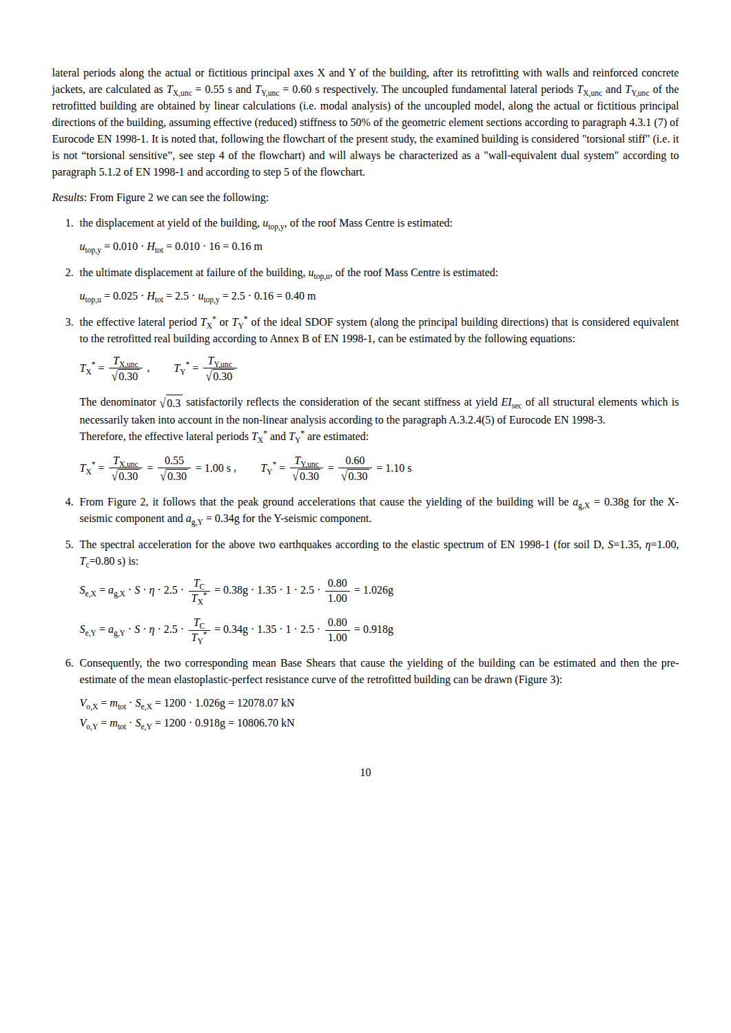lateral periods along the actual or fictitious principal axes X and Y of the building, after its retrofitting with walls and reinforced concrete jackets, are calculated as TX,unc = 0.55 s and TY,unc = 0.60 s respectively. The uncoupled fundamental lateral periods TX,unc and TY,unc of the retrofitted building are obtained by linear calculations (i.e. modal analysis) of the uncoupled model, along the actual or fictitious principal directions of the building, assuming effective (reduced) stiffness to 50% of the geometric element sections according to paragraph 4.3.1 (7) of Eurocode EN 1998-1. It is noted that, following the flowchart of the present study, the examined building is considered "torsional stiff" (i.e. it is not “torsional sensitive”, see step 4 of the flowchart) and will always be characterized as a "wall-equivalent dual system" according to paragraph 5.1.2 of EN 1998-1 and according to step 5 of the flowchart.
Results: From Figure 2 we can see the following:
the displacement at yield of the building, utop,y, of the roof Mass Centre is estimated:
utop,y = 0.010 · Htot = 0.010 · 16 = 0.16 m
the ultimate displacement at failure of the building, utop,u, of the roof Mass Centre is estimated:
utop,u = 0.025 · Htot = 2.5 · utop,y = 2.5 · 0.16 = 0.40 m
the effective lateral period TX* or TY* of the ideal SDOF system (along the principal building directions) that is considered equivalent to the retrofitted real building according to Annex B of EN 1998-1, can be estimated by the following equations:
TX* = TX,unc √0.30 , TY* = TY,unc √0.30
The denominator √0.3 satisfactorily reflects the consideration of the secant stiffness at yield EIsec of all structural elements which is necessarily taken into account in the non-linear analysis according to the paragraph A.3.2.4(5) of Eurocode EN 1998-3.
Therefore, the effective lateral periods TX* and TY* are estimated:
TX* = TX,unc √0.30 = 0.55 √0.30 = 1.00 s , TY* = TY,unc √0.30 = 0.60 √0.30 = 1.10 s
From Figure 2, it follows that the peak ground accelerations that cause the yielding of the building will be ag,X = 0.38g for the X-seismic component and ag,Y = 0.34g for the Y-seismic component.
The spectral acceleration for the above two earthquakes according to the elastic spectrum of EN 1998-1 (for soil D, S=1.35, η=1.00, Tc=0.80 s) is:
Se,X = ag,X · S · η · 2.5 · TC TX* = 0.38g · 1.35 · 1 · 2.5 · 0.80 1.00 = 1.026g
Se,Y = ag,Y · S · η · 2.5 · TC TY* = 0.34g · 1.35 · 1 · 2.5 · 0.80 1.00 = 0.918g
Consequently, the two corresponding mean Base Shears that cause the yielding of the building can be estimated and then the pre-estimate of the mean elastoplastic-perfect resistance curve of the retrofitted building can be drawn (Figure 3):
Vo,X = mtot · Se,X = 1200 · 1.026g = 12078.07 kN Vo,Y = mtot · Se,Y = 1200 · 0.918g = 10806.70 kN
10